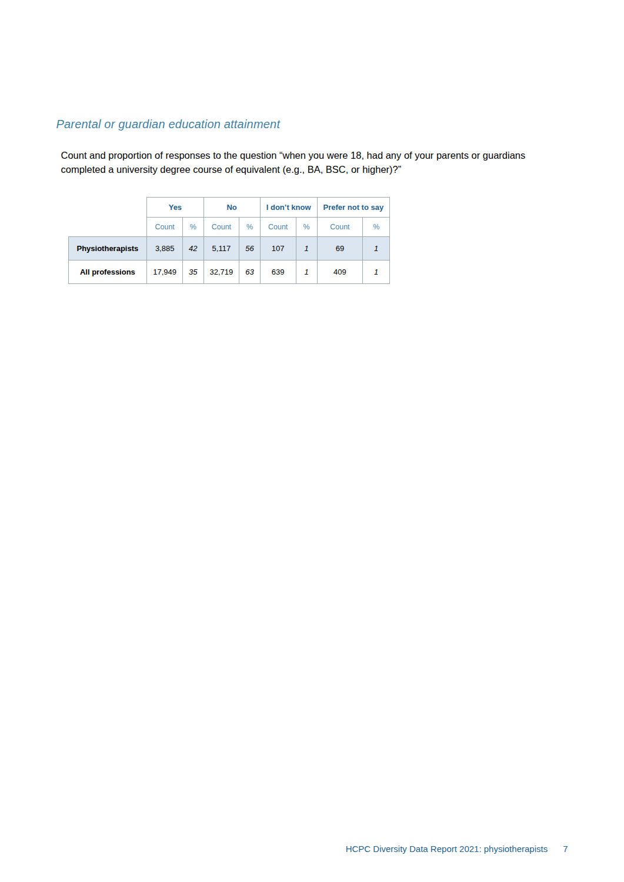Parental or guardian education attainment
Count and proportion of responses to the question “when you were 18, had any of your parents or guardians completed a university degree course of equivalent (e.g., BA, BSC, or higher)?”
| | Yes | No | I don’t know | Prefer not to say |
| --- | --- | --- | --- | --- |
| Count | % | Count | % | Count | % | Count | % |
| Physiotherapists | 3,885 | 42 | 5,117 | 56 | 107 | 1 | 69 | 1 |
| All professions | 17,949 | 35 | 32,719 | 63 | 639 | 1 | 409 | 1 |
HCPC Diversity Data Report 2021: physiotherapists7